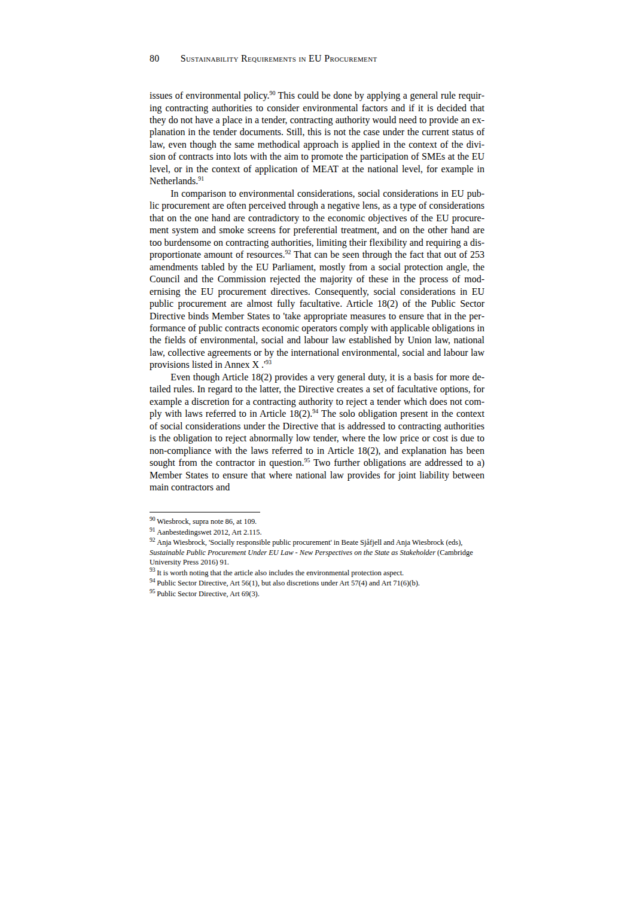80 Sustainability Requirements in EU Procurement
issues of environmental policy.90 This could be done by applying a general rule requiring contracting authorities to consider environmental factors and if it is decided that they do not have a place in a tender, contracting authority would need to provide an explanation in the tender documents. Still, this is not the case under the current status of law, even though the same methodical approach is applied in the context of the division of contracts into lots with the aim to promote the participation of SMEs at the EU level, or in the context of application of MEAT at the national level, for example in Netherlands.91
In comparison to environmental considerations, social considerations in EU public procurement are often perceived through a negative lens, as a type of considerations that on the one hand are contradictory to the economic objectives of the EU procurement system and smoke screens for preferential treatment, and on the other hand are too burdensome on contracting authorities, limiting their flexibility and requiring a disproportionate amount of resources.92 That can be seen through the fact that out of 253 amendments tabled by the EU Parliament, mostly from a social protection angle, the Council and the Commission rejected the majority of these in the process of modernising the EU procurement directives. Consequently, social considerations in EU public procurement are almost fully facultative. Article 18(2) of the Public Sector Directive binds Member States to 'take appropriate measures to ensure that in the performance of public contracts economic operators comply with applicable obligations in the fields of environmental, social and labour law established by Union law, national law, collective agreements or by the international environmental, social and labour law provisions listed in Annex X .'93
Even though Article 18(2) provides a very general duty, it is a basis for more detailed rules. In regard to the latter, the Directive creates a set of facultative options, for example a discretion for a contracting authority to reject a tender which does not comply with laws referred to in Article 18(2).94 The solo obligation present in the context of social considerations under the Directive that is addressed to contracting authorities is the obligation to reject abnormally low tender, where the low price or cost is due to non-compliance with the laws referred to in Article 18(2), and explanation has been sought from the contractor in question.95 Two further obligations are addressed to a) Member States to ensure that where national law provides for joint liability between main contractors and
90Wiesbrock, supra note 86, at 109.
91Aanbestedingswet 2012, Art 2.115.
92Anja Wiesbrock, 'Socially responsible public procurement' in Beate Sjåfjell and Anja Wiesbrock (eds), Sustainable Public Procurement Under EU Law - New Perspectives on the State as Stakeholder (Cambridge University Press 2016) 91.
93It is worth noting that the article also includes the environmental protection aspect.
94Public Sector Directive, Art 56(1), but also discretions under Art 57(4) and Art 71(6)(b).
95Public Sector Directive, Art 69(3).